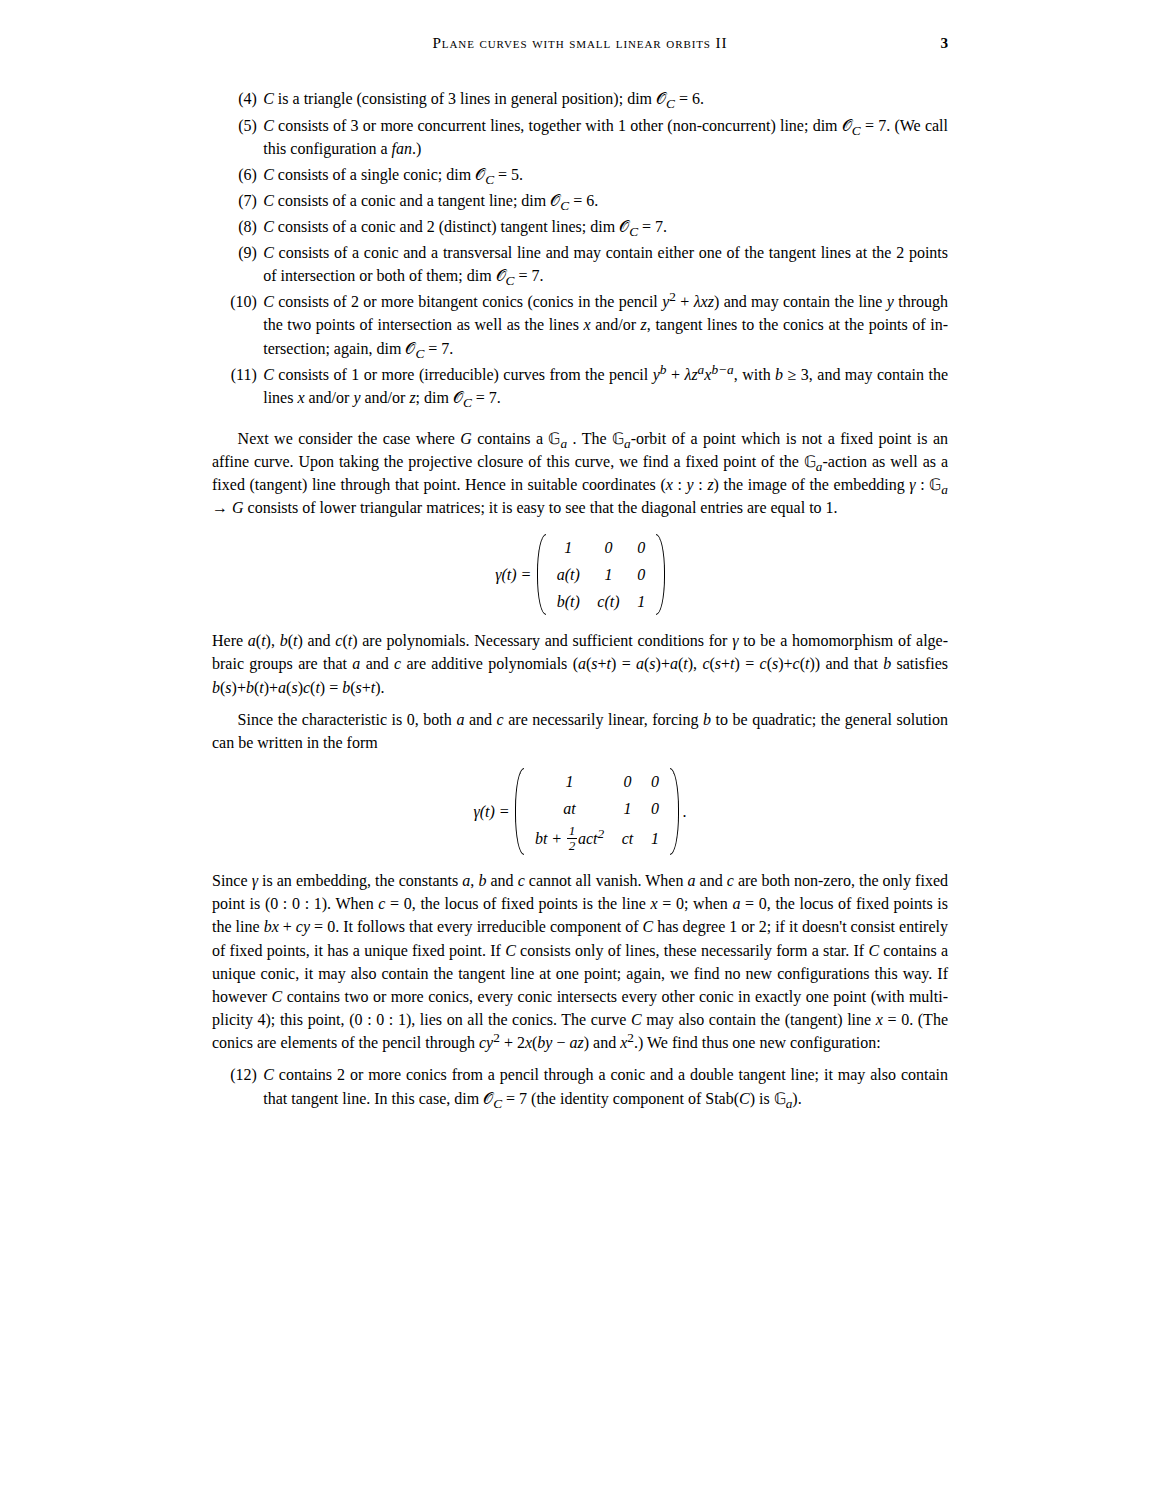Plane curves with small linear orbits II 3
(4) C is a triangle (consisting of 3 lines in general position); dim 𝒪C = 6.
(5) C consists of 3 or more concurrent lines, together with 1 other (non-concurrent) line; dim 𝒪C = 7. (We call this configuration a fan.)
(6) C consists of a single conic; dim 𝒪C = 5.
(7) C consists of a conic and a tangent line; dim 𝒪C = 6.
(8) C consists of a conic and 2 (distinct) tangent lines; dim 𝒪C = 7.
(9) C consists of a conic and a transversal line and may contain either one of the tangent lines at the 2 points of intersection or both of them; dim 𝒪C = 7.
(10) C consists of 2 or more bitangent conics (conics in the pencil y2 + λxz) and may contain the line y through the two points of intersection as well as the lines x and/or z, tangent lines to the conics at the points of intersection; again, dim 𝒪C = 7.
(11) C consists of 1 or more (irreducible) curves from the pencil yb + λzaxb−a, with b ≥ 3, and may contain the lines x and/or y and/or z; dim 𝒪C = 7.
Next we consider the case where G contains a 𝔾a . The 𝔾a-orbit of a point which is not a fixed point is an affine curve. Upon taking the projective closure of this curve, we find a fixed point of the 𝔾a-action as well as a fixed (tangent) line through that point. Hence in suitable coordinates (x : y : z) the image of the embedding γ : 𝔾a → G consists of lower triangular matrices; it is easy to see that the diagonal entries are equal to 1.
γ(t) =
| 1 | 0 | 0 |
| a ( t ) | 1 | 0 |
| b ( t ) | c ( t ) | 1 |
Here a(t), b(t) and c(t) are polynomials. Necessary and sufficient conditions for γ to be a homomorphism of algebraic groups are that a and c are additive polynomials (a(s+t) = a(s)+a(t), c(s+t) = c(s)+c(t)) and that b satisfies b(s)+b(t)+a(s)c(t) = b(s+t).
Since the characteristic is 0, both a and c are necessarily linear, forcing b to be quadratic; the general solution can be written in the form
γ(t) =
| 1 | 0 | 0 |
| at | 1 | 0 |
| bt + 1 2 act 2 | ct | 1 |
.
Since γ is an embedding, the constants a, b and c cannot all vanish. When a and c are both non-zero, the only fixed point is (0 : 0 : 1). When c = 0, the locus of fixed points is the line x = 0; when a = 0, the locus of fixed points is the line bx + cy = 0. It follows that every irreducible component of C has degree 1 or 2; if it doesn't consist entirely of fixed points, it has a unique fixed point. If C consists only of lines, these necessarily form a star. If C contains a unique conic, it may also contain the tangent line at one point; again, we find no new configurations this way. If however C contains two or more conics, every conic intersects every other conic in exactly one point (with multiplicity 4); this point, (0 : 0 : 1), lies on all the conics. The curve C may also contain the (tangent) line x = 0. (The conics are elements of the pencil through cy2 + 2x(by − az) and x2.) We find thus one new configuration:
(12) C contains 2 or more conics from a pencil through a conic and a double tangent line; it may also contain that tangent line. In this case, dim 𝒪C = 7 (the identity component of Stab(C) is 𝔾a).